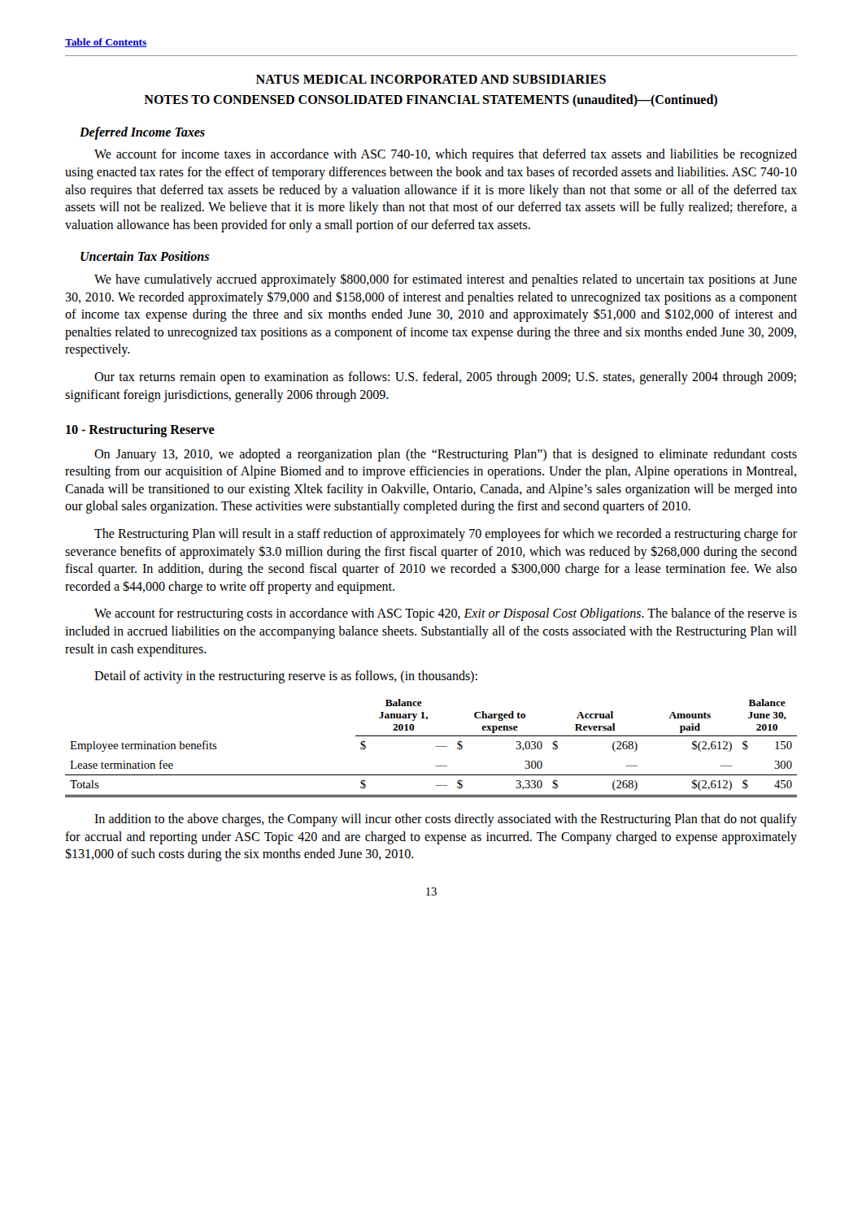Table of Contents
NATUS MEDICAL INCORPORATED AND SUBSIDIARIES
NOTES TO CONDENSED CONSOLIDATED FINANCIAL STATEMENTS (unaudited)—(Continued)
Deferred Income Taxes
We account for income taxes in accordance with ASC 740-10, which requires that deferred tax assets and liabilities be recognized using enacted tax rates for the effect of temporary differences between the book and tax bases of recorded assets and liabilities. ASC 740-10 also requires that deferred tax assets be reduced by a valuation allowance if it is more likely than not that some or all of the deferred tax assets will not be realized. We believe that it is more likely than not that most of our deferred tax assets will be fully realized; therefore, a valuation allowance has been provided for only a small portion of our deferred tax assets.
Uncertain Tax Positions
We have cumulatively accrued approximately $800,000 for estimated interest and penalties related to uncertain tax positions at June 30, 2010. We recorded approximately $79,000 and $158,000 of interest and penalties related to unrecognized tax positions as a component of income tax expense during the three and six months ended June 30, 2010 and approximately $51,000 and $102,000 of interest and penalties related to unrecognized tax positions as a component of income tax expense during the three and six months ended June 30, 2009, respectively.
Our tax returns remain open to examination as follows: U.S. federal, 2005 through 2009; U.S. states, generally 2004 through 2009; significant foreign jurisdictions, generally 2006 through 2009.
10 - Restructuring Reserve
On January 13, 2010, we adopted a reorganization plan (the “Restructuring Plan”) that is designed to eliminate redundant costs resulting from our acquisition of Alpine Biomed and to improve efficiencies in operations. Under the plan, Alpine operations in Montreal, Canada will be transitioned to our existing Xltek facility in Oakville, Ontario, Canada, and Alpine’s sales organization will be merged into our global sales organization. These activities were substantially completed during the first and second quarters of 2010.
The Restructuring Plan will result in a staff reduction of approximately 70 employees for which we recorded a restructuring charge for severance benefits of approximately $3.0 million during the first fiscal quarter of 2010, which was reduced by $268,000 during the second fiscal quarter. In addition, during the second fiscal quarter of 2010 we recorded a $300,000 charge for a lease termination fee. We also recorded a $44,000 charge to write off property and equipment.
We account for restructuring costs in accordance with ASC Topic 420, Exit or Disposal Cost Obligations. The balance of the reserve is included in accrued liabilities on the accompanying balance sheets. Substantially all of the costs associated with the Restructuring Plan will result in cash expenditures.
Detail of activity in the restructuring reserve is as follows, (in thousands):
| | Balance January 1, 2010 | Charged to expense | Accrual Reversal | Amounts paid | Balance June 30, 2010 |
| --- | --- | --- | --- | --- | --- |
| Employee termination benefits | $ | — | $ | 3,030 | $ | (268) | | $(2,612) | $ | 150 |
| Lease termination fee | | — | | 300 | | — | | — | | 300 |
| Totals | $ | — | $ | 3,330 | $ | (268) | | $(2,612) | $ | 450 |
In addition to the above charges, the Company will incur other costs directly associated with the Restructuring Plan that do not qualify for accrual and reporting under ASC Topic 420 and are charged to expense as incurred. The Company charged to expense approximately $131,000 of such costs during the six months ended June 30, 2010.
13